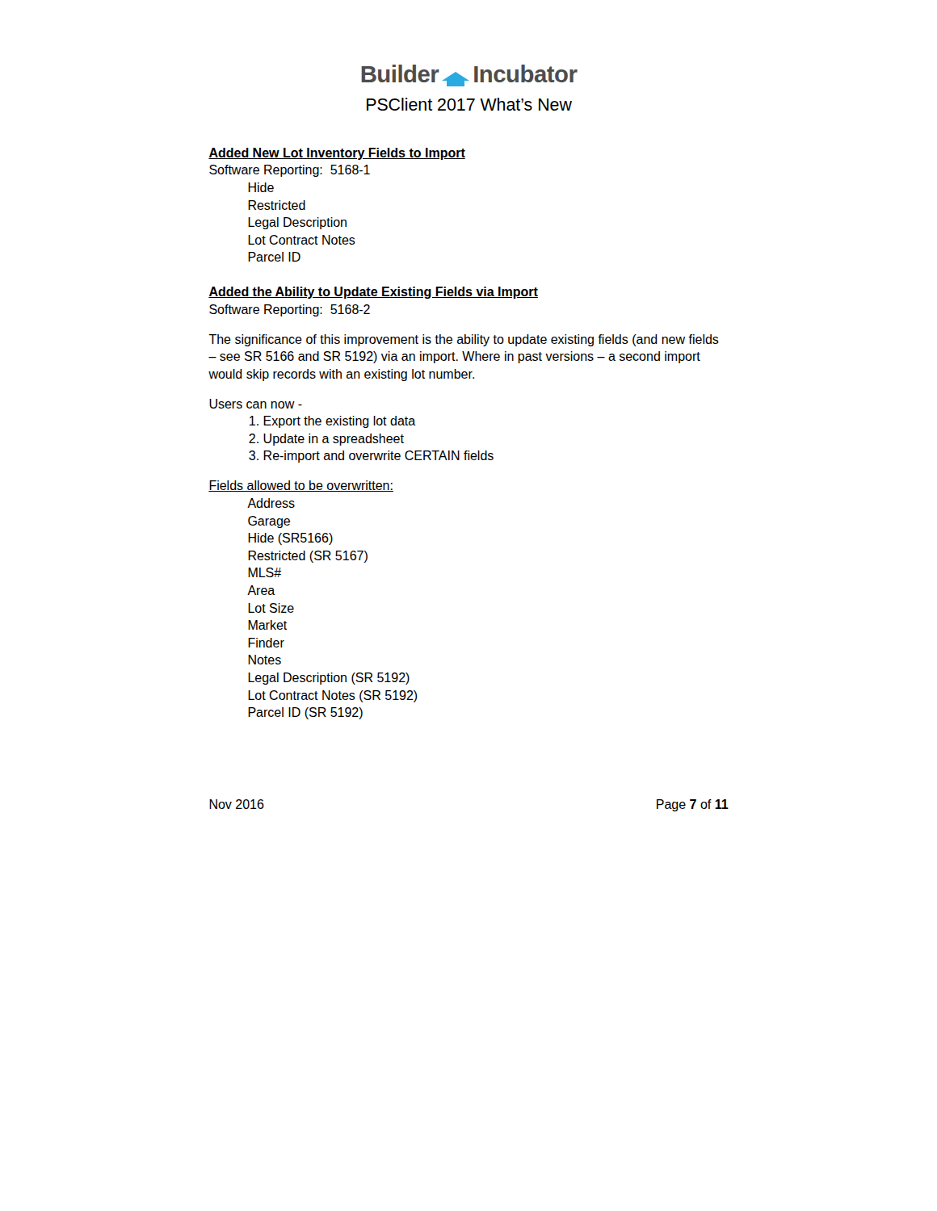Builder Incubator
PSClient 2017 What’s New
Added New Lot Inventory Fields to Import
Software Reporting: 5168-1
Hide
Restricted
Legal Description
Lot Contract Notes
Parcel ID
Added the Ability to Update Existing Fields via Import
Software Reporting: 5168-2
The significance of this improvement is the ability to update existing fields (and new fields – see SR 5166 and SR 5192) via an import. Where in past versions – a second import would skip records with an existing lot number.
Users can now -
Export the existing lot data
Update in a spreadsheet
Re-import and overwrite CERTAIN fields
Fields allowed to be overwritten:
Address
Garage
Hide (SR5166)
Restricted (SR 5167)
MLS#
Area
Lot Size
Market
Finder
Notes
Legal Description (SR 5192)
Lot Contract Notes (SR 5192)
Parcel ID (SR 5192)
Nov 2016
Page 7 of 11